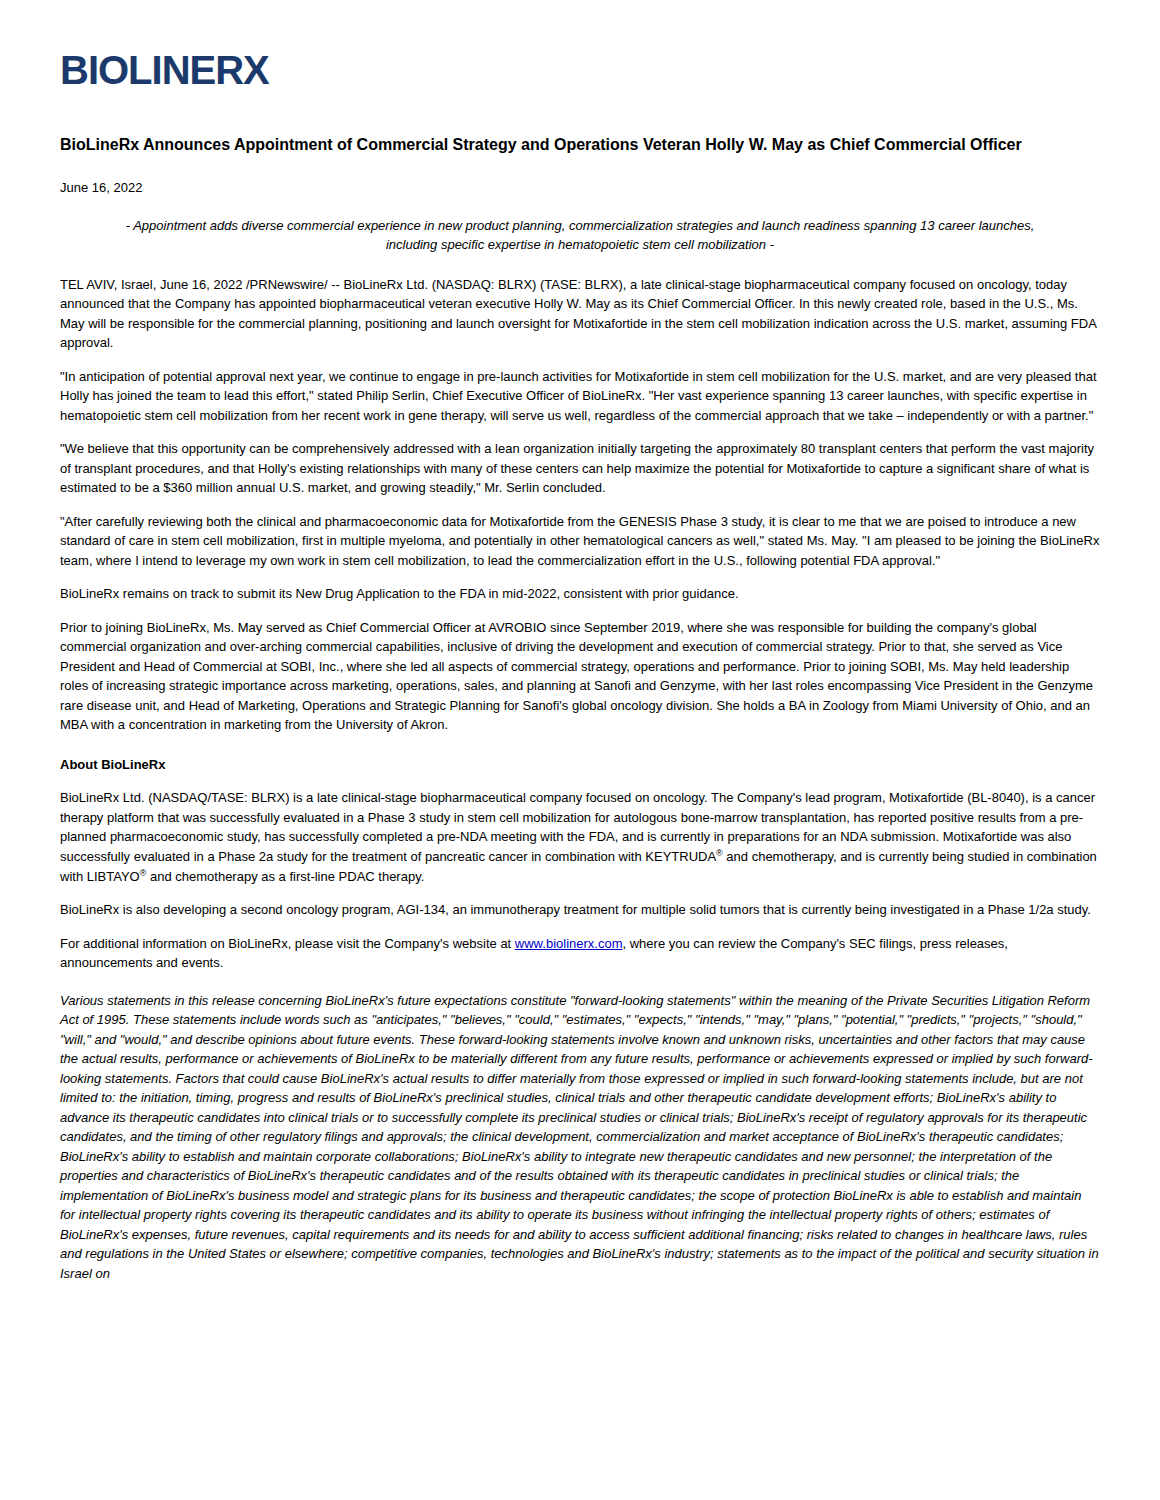BIOLINERX
BioLineRx Announces Appointment of Commercial Strategy and Operations Veteran Holly W. May as Chief Commercial Officer
June 16, 2022
- Appointment adds diverse commercial experience in new product planning, commercialization strategies and launch readiness spanning 13 career launches, including specific expertise in hematopoietic stem cell mobilization -
TEL AVIV, Israel, June 16, 2022 /PRNewswire/ -- BioLineRx Ltd. (NASDAQ: BLRX) (TASE: BLRX), a late clinical-stage biopharmaceutical company focused on oncology, today announced that the Company has appointed biopharmaceutical veteran executive Holly W. May as its Chief Commercial Officer. In this newly created role, based in the U.S., Ms. May will be responsible for the commercial planning, positioning and launch oversight for Motixafortide in the stem cell mobilization indication across the U.S. market, assuming FDA approval.
"In anticipation of potential approval next year, we continue to engage in pre-launch activities for Motixafortide in stem cell mobilization for the U.S. market, and are very pleased that Holly has joined the team to lead this effort," stated Philip Serlin, Chief Executive Officer of BioLineRx. "Her vast experience spanning 13 career launches, with specific expertise in hematopoietic stem cell mobilization from her recent work in gene therapy, will serve us well, regardless of the commercial approach that we take – independently or with a partner."
"We believe that this opportunity can be comprehensively addressed with a lean organization initially targeting the approximately 80 transplant centers that perform the vast majority of transplant procedures, and that Holly's existing relationships with many of these centers can help maximize the potential for Motixafortide to capture a significant share of what is estimated to be a $360 million annual U.S. market, and growing steadily," Mr. Serlin concluded.
"After carefully reviewing both the clinical and pharmacoeconomic data for Motixafortide from the GENESIS Phase 3 study, it is clear to me that we are poised to introduce a new standard of care in stem cell mobilization, first in multiple myeloma, and potentially in other hematological cancers as well," stated Ms. May. "I am pleased to be joining the BioLineRx team, where I intend to leverage my own work in stem cell mobilization, to lead the commercialization effort in the U.S., following potential FDA approval."
BioLineRx remains on track to submit its New Drug Application to the FDA in mid-2022, consistent with prior guidance.
Prior to joining BioLineRx, Ms. May served as Chief Commercial Officer at AVROBIO since September 2019, where she was responsible for building the company's global commercial organization and over-arching commercial capabilities, inclusive of driving the development and execution of commercial strategy. Prior to that, she served as Vice President and Head of Commercial at SOBI, Inc., where she led all aspects of commercial strategy, operations and performance. Prior to joining SOBI, Ms. May held leadership roles of increasing strategic importance across marketing, operations, sales, and planning at Sanofi and Genzyme, with her last roles encompassing Vice President in the Genzyme rare disease unit, and Head of Marketing, Operations and Strategic Planning for Sanofi's global oncology division. She holds a BA in Zoology from Miami University of Ohio, and an MBA with a concentration in marketing from the University of Akron.
About BioLineRx
BioLineRx Ltd. (NASDAQ/TASE: BLRX) is a late clinical-stage biopharmaceutical company focused on oncology. The Company's lead program, Motixafortide (BL-8040), is a cancer therapy platform that was successfully evaluated in a Phase 3 study in stem cell mobilization for autologous bone-marrow transplantation, has reported positive results from a pre-planned pharmacoeconomic study, has successfully completed a pre-NDA meeting with the FDA, and is currently in preparations for an NDA submission. Motixafortide was also successfully evaluated in a Phase 2a study for the treatment of pancreatic cancer in combination with KEYTRUDA® and chemotherapy, and is currently being studied in combination with LIBTAYO® and chemotherapy as a first-line PDAC therapy.
BioLineRx is also developing a second oncology program, AGI-134, an immunotherapy treatment for multiple solid tumors that is currently being investigated in a Phase 1/2a study.
For additional information on BioLineRx, please visit the Company's website at www.biolinerx.com, where you can review the Company's SEC filings, press releases, announcements and events.
Various statements in this release concerning BioLineRx's future expectations constitute "forward-looking statements" within the meaning of the Private Securities Litigation Reform Act of 1995. These statements include words such as "anticipates," "believes," "could," "estimates," "expects," "intends," "may," "plans," "potential," "predicts," "projects," "should," "will," and "would," and describe opinions about future events. These forward-looking statements involve known and unknown risks, uncertainties and other factors that may cause the actual results, performance or achievements of BioLineRx to be materially different from any future results, performance or achievements expressed or implied by such forward-looking statements. Factors that could cause BioLineRx's actual results to differ materially from those expressed or implied in such forward-looking statements include, but are not limited to: the initiation, timing, progress and results of BioLineRx's preclinical studies, clinical trials and other therapeutic candidate development efforts; BioLineRx's ability to advance its therapeutic candidates into clinical trials or to successfully complete its preclinical studies or clinical trials; BioLineRx's receipt of regulatory approvals for its therapeutic candidates, and the timing of other regulatory filings and approvals; the clinical development, commercialization and market acceptance of BioLineRx's therapeutic candidates; BioLineRx's ability to establish and maintain corporate collaborations; BioLineRx's ability to integrate new therapeutic candidates and new personnel; the interpretation of the properties and characteristics of BioLineRx's therapeutic candidates and of the results obtained with its therapeutic candidates in preclinical studies or clinical trials; the implementation of BioLineRx's business model and strategic plans for its business and therapeutic candidates; the scope of protection BioLineRx is able to establish and maintain for intellectual property rights covering its therapeutic candidates and its ability to operate its business without infringing the intellectual property rights of others; estimates of BioLineRx's expenses, future revenues, capital requirements and its needs for and ability to access sufficient additional financing; risks related to changes in healthcare laws, rules and regulations in the United States or elsewhere; competitive companies, technologies and BioLineRx's industry; statements as to the impact of the political and security situation in Israel on